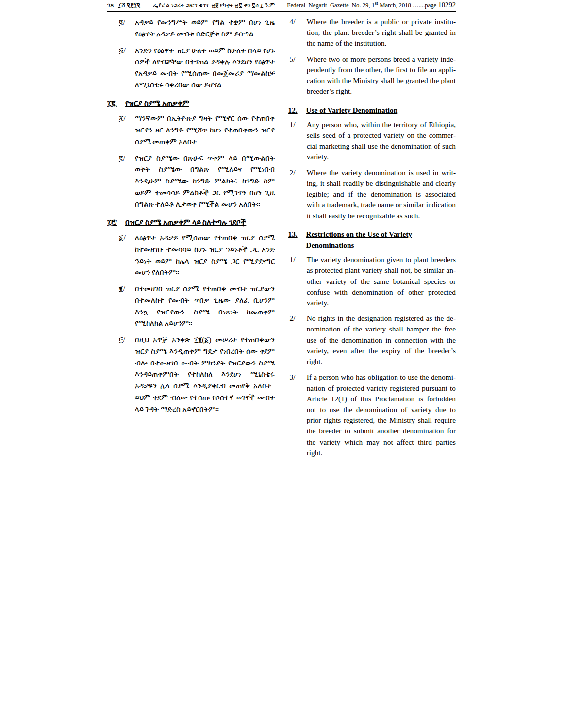ገጽ ፲ሺ፪፻፺፪
ፌደራል ነጋሪት ጋዜጣ ቁጥር ፳፱ የካቲት ፳፪ ቀን ፪ሺ፲ ዓ.ም
Federal Negarit Gazette No. 29, 1st March, 2018 …....page 10292
፬/
አዳቃይ የመንግሥት ወይም የግል ተቋም በሆነ ጊዜ የዕፅዋት አዳቃይ መብቱ በድርጅቱ ስም ይሰጣል።
፭/
አንድን የዕፅዋት ዝርያ ሁለት ወይም ከሁለት በላይ የሆኑ ሰዎች ለየብቻቸው በተናጠል ያዳቀሉ እንደሆነ የዕፅዋት የአዳቃይ መብት የሚሰጠው በመጀመሪያ ማመልከቻ ለሚኒስቴሩ ሳቀረበው ሰው ይሆናል።
፲፪.
የዝርያ ስያሜ አጠቃቀም
፩/
ማንኛውም በኢትዮጵያ ግዛት የሚኖር ሰው የተጠበቀ ዝርያን ዘር ለንግድ የሚሸጥ ከሆነ የተጠበቀውን ዝርያ ስያሜ መጠቀም አለበት።
፪/
የዝርያ ስያሜው በጽሁፍ ጥቅም ላይ በሚውልበት ወቅት ስያሜው በግልጽ የሚለይና የሚነበብ እንዲሁም ስያሜው ከንግድ ምልክት፣ ከንግድ ስም ወይም ተመሳሳይ ምልክቶች ጋር የሚገናኝ በሆነ ጊዜ በግልጽ ተለይቶ ሊታወቅ የሚችል መሆን አለበት።
፲፫/
በዝርያ ስያሜ አጠቃቀም ላይ ስለተጣሉ ገደቦች
፩/
ለዕፅዋት አዳቃይ የሚሰጠው የተጠበቀ ዝርያ ስያሜ ከተመዘገቡ ተመሳሳይ ከሆኑ ዝርያ ዓይነቶች ጋር አንድ ዓይነት ወይም ከሌላ ዝርያ ስያሜ ጋር የሚያደናግር መሆን የለበትም።
፪/
በተመዘገበ ዝርያ ስያሜ የተጠበቀ መብት ዝርያውን በተመለከተ የመብት ጥበቃ ጊዜው ያለፈ ቢሆንም እንኳ የዝርያውን ስያሜ በነጻነት ከመጠቀም የሚከለክል አይሆንም።
፫/
በዚህ አዋጅ አንቀጽ ፲፪(፩) መሠረት የተጠበቀውን ዝርያ ስያሜ እንዲጠቀም ግዴታ የነበረበት ሰው ቀደም ብሎ በተመዘገበ መብት ምክንያት የዝርያውን ስያሜ እንዳይጠቀምበት የተከለከለ እንደሆነ ሚኒስቴሩ አዳቃዩን ሌላ ስያሜ እንዲያቀርብ መጠየቅ አለበት። ይህም ቀደም ብለው የተሰጡ የሶስተኛ ወገኖች መብት ላይ ጉዳት ማድረስ አይኖርበትም።
4/
Where the breeder is a public or private institution, the plant breeder’s right shall be granted in the name of the institution.
5/
Where two or more persons breed a variety independently from the other, the first to file an application with the Ministry shall be granted the plant breeder’s right.
12.
Use of Variety Denomination
1/
Any person who, within the territory of Ethiopia, sells seed of a protected variety on the commercial marketing shall use the denomination of such variety.
2/
Where the variety denomination is used in writing, it shall readily be distinguishable and clearly legible; and if the denomination is associated with a trademark, trade name or similar indication it shall easily be recognizable as such.
13.
Restrictions on the Use of Variety Denominations
1/
The variety denomination given to plant breeders as protected plant variety shall not, be similar another variety of the same botanical species or confuse with denomination of other protected variety.
2/
No rights in the designation registered as the denomination of the variety shall hamper the free use of the denomination in connection with the variety, even after the expiry of the breeder’s right.
3/
If a person who has obligation to use the denomination of protected variety registered pursuant to Article 12(1) of this Proclamation is forbidden not to use the denomination of variety due to prior rights registered, the Ministry shall require the breeder to submit another denomination for the variety which may not affect third parties right.